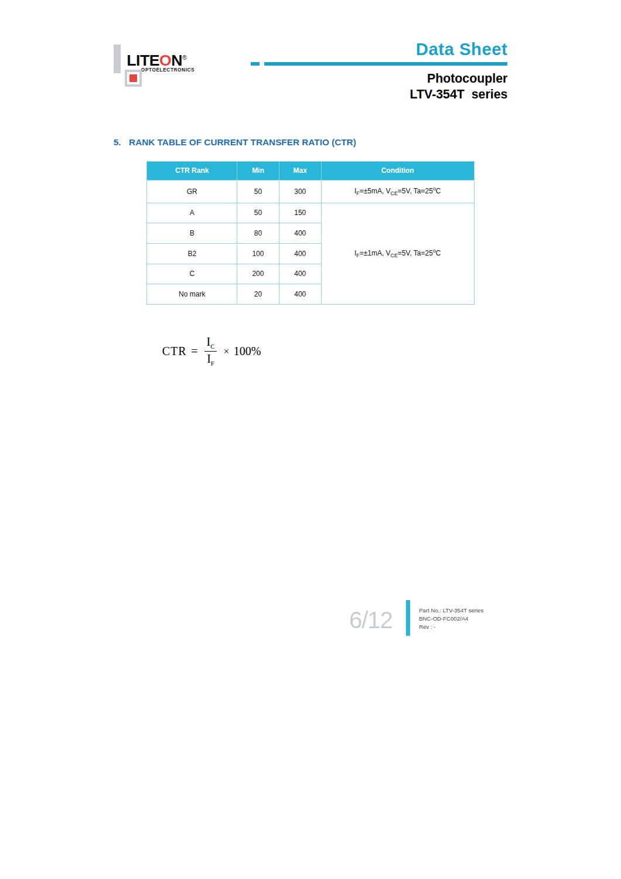LITEON®
OPTOELECTRONICS
Data Sheet
Photocoupler
LTV-354T series
5. RANK TABLE OF CURRENT TRANSFER RATIO (CTR)
| CTR Rank | Min | Max | Condition |
| --- | --- | --- | --- |
| GR | 50 | 300 | I F =±5mA, V CE =5V, Ta=25 o C |
| A | 50 | 150 | I F =±1mA, V CE =5V, Ta=25 o C |
| B | 80 | 400 |
| B2 | 100 | 400 |
| C | 200 | 400 |
| No mark | 20 | 400 |
CTR = IC IF × 100%
6/12
Part No.: LTV-354T series
BNC-OD-FC002/A4
Rev : -